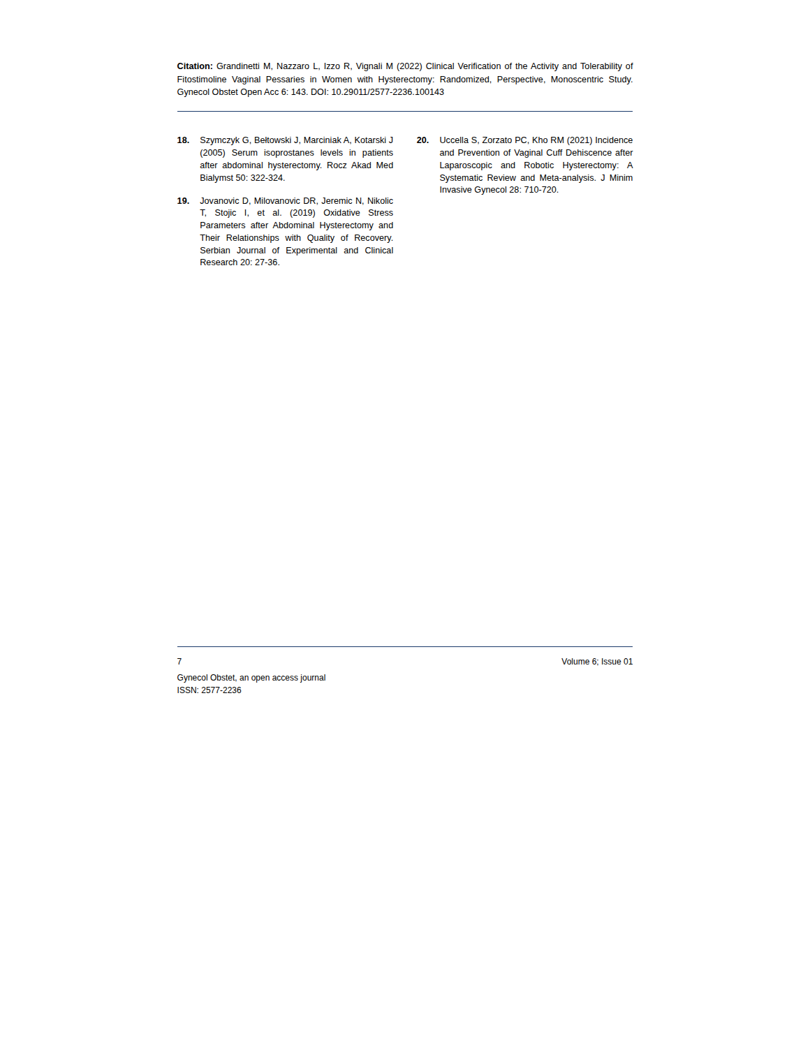Citation: Grandinetti M, Nazzaro L, Izzo R, Vignali M (2022) Clinical Verification of the Activity and Tolerability of Fitostimoline Vaginal Pessaries in Women with Hysterectomy: Randomized, Perspective, Monoscentric Study. Gynecol Obstet Open Acc 6: 143. DOI: 10.29011/2577-2236.100143
18. Szymczyk G, Bełtowski J, Marciniak A, Kotarski J (2005) Serum isoprostanes levels in patients after abdominal hysterectomy. Rocz Akad Med Bialymst 50: 322-324.
19. Jovanovic D, Milovanovic DR, Jeremic N, Nikolic T, Stojic I, et al. (2019) Oxidative Stress Parameters after Abdominal Hysterectomy and Their Relationships with Quality of Recovery. Serbian Journal of Experimental and Clinical Research 20: 27-36.
20. Uccella S, Zorzato PC, Kho RM (2021) Incidence and Prevention of Vaginal Cuff Dehiscence after Laparoscopic and Robotic Hysterectomy: A Systematic Review and Meta-analysis. J Minim Invasive Gynecol 28: 710-720.
7
Volume 6; Issue 01
Gynecol Obstet, an open access journal
ISSN: 2577-2236